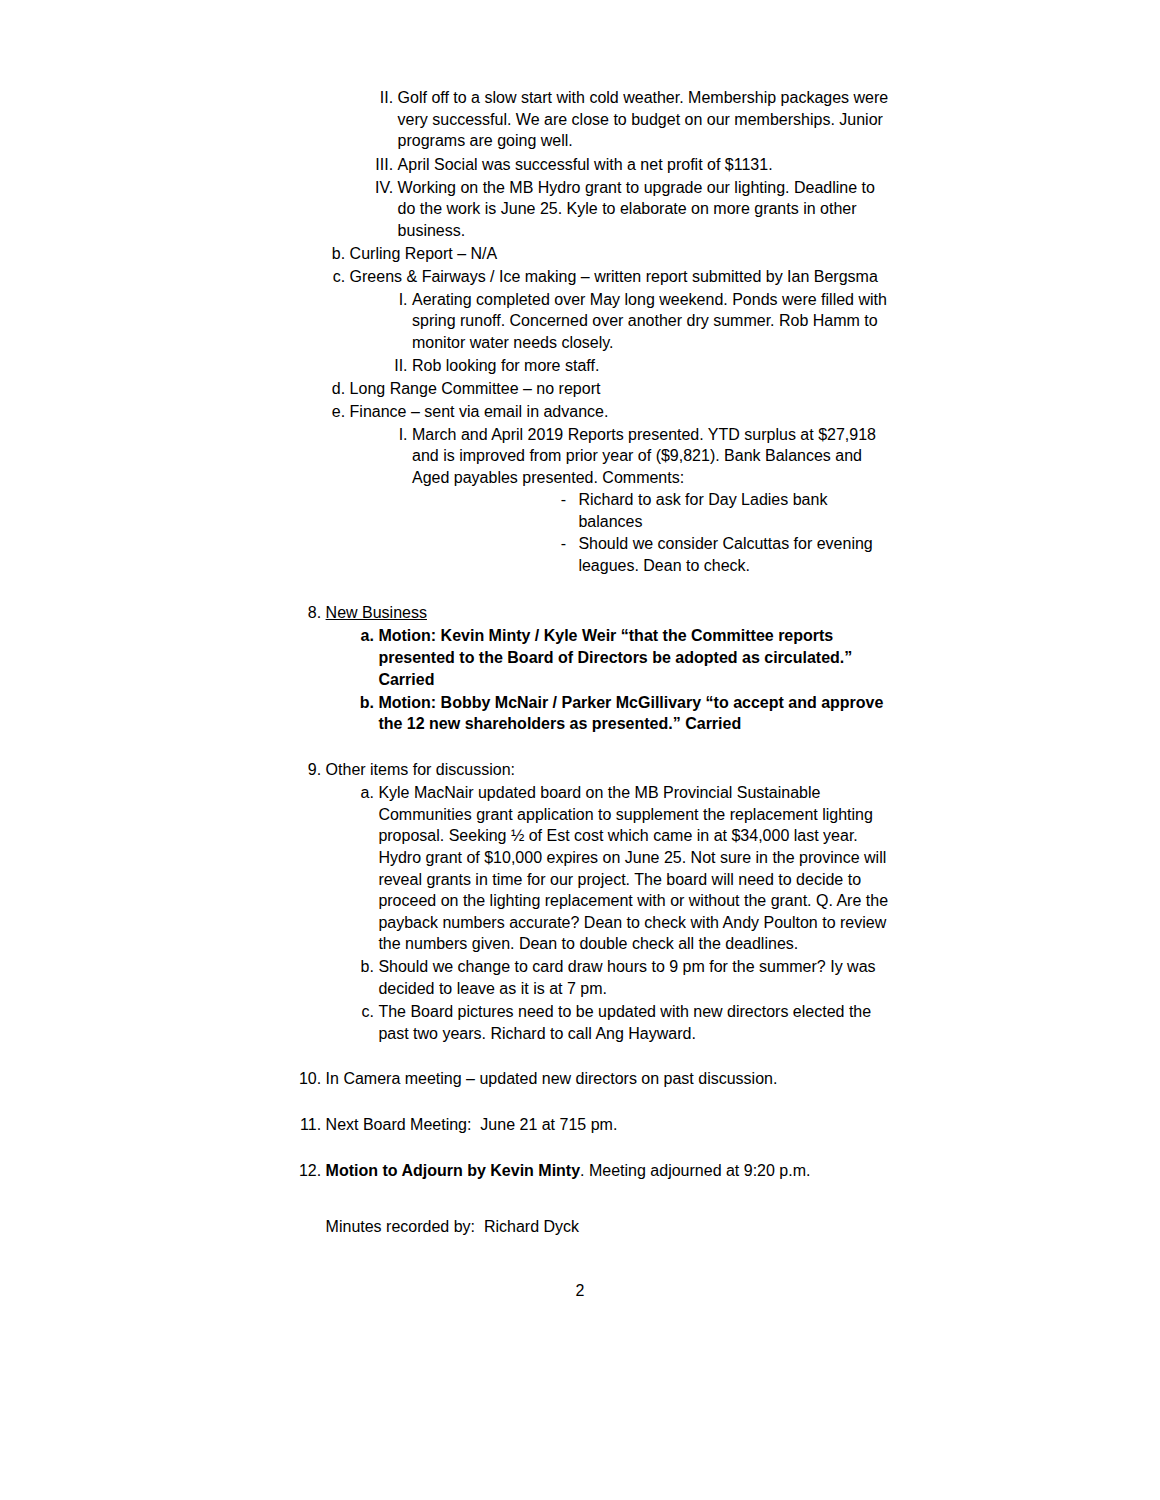Golf off to a slow start with cold weather. Membership packages were very successful. We are close to budget on our memberships. Junior programs are going well.
April Social was successful with a net profit of $1131.
Working on the MB Hydro grant to upgrade our lighting. Deadline to do the work is June 25. Kyle to elaborate on more grants in other business.
Curling Report – N/A
Greens & Fairways / Ice making – written report submitted by Ian Bergsma
Aerating completed over May long weekend. Ponds were filled with spring runoff. Concerned over another dry summer. Rob Hamm to monitor water needs closely.
Rob looking for more staff.
Long Range Committee – no report
Finance – sent via email in advance.
March and April 2019 Reports presented. YTD surplus at $27,918 and is improved from prior year of ($9,821). Bank Balances and Aged payables presented. Comments:
Richard to ask for Day Ladies bank balances
Should we consider Calcuttas for evening leagues. Dean to check.
New Business
Motion: Kevin Minty / Kyle Weir “that the Committee reports presented to the Board of Directors be adopted as circulated.” Carried
Motion: Bobby McNair / Parker McGillivary “to accept and approve the 12 new shareholders as presented.” Carried
Other items for discussion:
Kyle MacNair updated board on the MB Provincial Sustainable Communities grant application to supplement the replacement lighting proposal. Seeking ½ of Est cost which came in at $34,000 last year. Hydro grant of $10,000 expires on June 25. Not sure in the province will reveal grants in time for our project. The board will need to decide to proceed on the lighting replacement with or without the grant. Q. Are the payback numbers accurate? Dean to check with Andy Poulton to review the numbers given. Dean to double check all the deadlines.
Should we change to card draw hours to 9 pm for the summer? Iy was decided to leave as it is at 7 pm.
The Board pictures need to be updated with new directors elected the past two years. Richard to call Ang Hayward.
In Camera meeting – updated new directors on past discussion.
Next Board Meeting: June 21 at 715 pm.
Motion to Adjourn by Kevin Minty. Meeting adjourned at 9:20 p.m.
Minutes recorded by: Richard Dyck
2